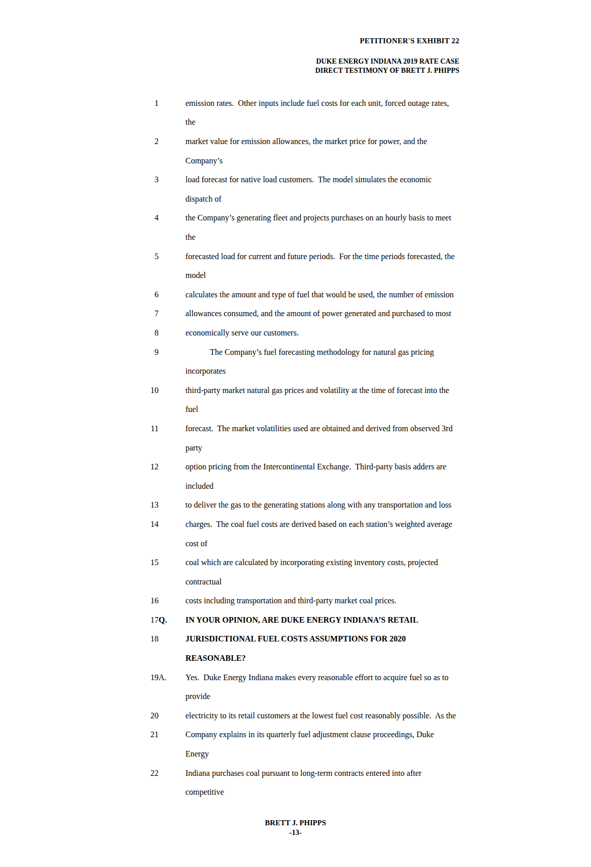PETITIONER'S EXHIBIT 22
DUKE ENERGY INDIANA 2019 RATE CASE
DIRECT TESTIMONY OF BRETT J. PHIPPS
| 1 | | emission rates. Other inputs include fuel costs for each unit, forced outage rates, the |
| 2 | | market value for emission allowances, the market price for power, and the Company’s |
| 3 | | load forecast for native load customers. The model simulates the economic dispatch of |
| 4 | | the Company’s generating fleet and projects purchases on an hourly basis to meet the |
| 5 | | forecasted load for current and future periods. For the time periods forecasted, the model |
| 6 | | calculates the amount and type of fuel that would be used, the number of emission |
| 7 | | allowances consumed, and the amount of power generated and purchased to most |
| 8 | | economically serve our customers. |
| 9 | | The Company’s fuel forecasting methodology for natural gas pricing incorporates |
| 10 | | third-party market natural gas prices and volatility at the time of forecast into the fuel |
| 11 | | forecast. The market volatilities used are obtained and derived from observed 3rd party |
| 12 | | option pricing from the Intercontinental Exchange. Third-party basis adders are included |
| 13 | | to deliver the gas to the generating stations along with any transportation and loss |
| 14 | | charges. The coal fuel costs are derived based on each station’s weighted average cost of |
| 15 | | coal which are calculated by incorporating existing inventory costs, projected contractual |
| 16 | | costs including transportation and third-party market coal prices. |
| 17 | Q. | IN YOUR OPINION, ARE DUKE ENERGY INDIANA’S RETAIL |
| 18 | | JURISDICTIONAL FUEL COSTS ASSUMPTIONS FOR 2020 REASONABLE? |
| 19 | A. | Yes. Duke Energy Indiana makes every reasonable effort to acquire fuel so as to provide |
| 20 | | electricity to its retail customers at the lowest fuel cost reasonably possible. As the |
| 21 | | Company explains in its quarterly fuel adjustment clause proceedings, Duke Energy |
| 22 | | Indiana purchases coal pursuant to long-term contracts entered into after competitive |
BRETT J. PHIPPS
-13-